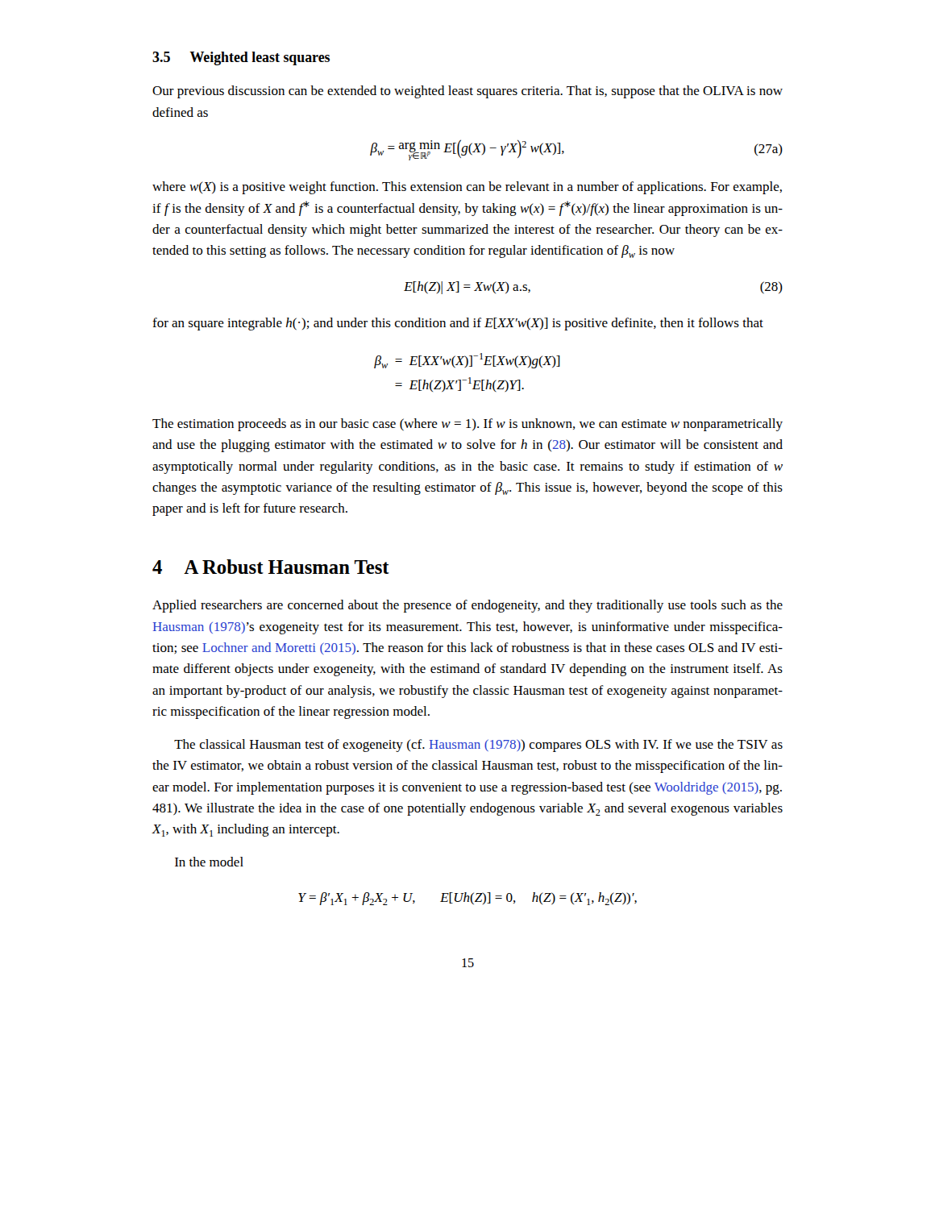3.5 Weighted least squares
Our previous discussion can be extended to weighted least squares criteria. That is, suppose that the OLIVA is now defined as
βw = arg min γ∈ℝp E[(g(X) − γ′X)2 w(X)],
(27a)
where w(X) is a positive weight function. This extension can be relevant in a number of applications. For example, if f is the density of X and f∗ is a counterfactual density, by taking w(x) = f∗(x)/f(x) the linear approximation is under a counterfactual density which might better summarized the interest of the researcher. Our theory can be extended to this setting as follows. The necessary condition for regular identification of βw is now
E[h(Z)| X] = Xw(X) a.s,
(28)
for an square integrable h(·); and under this condition and if E[XX′w(X)] is positive definite, then it follows that
| β w | = | E [ XX′w ( X )] −1 E [ Xw ( X ) g ( X )] |
| | = | E [ h ( Z ) X′ ] −1 E [ h ( Z ) Y ]. |
The estimation proceeds as in our basic case (where w = 1). If w is unknown, we can estimate w nonparametrically and use the plugging estimator with the estimated w to solve for h in (28). Our estimator will be consistent and asymptotically normal under regularity conditions, as in the basic case. It remains to study if estimation of w changes the asymptotic variance of the resulting estimator of βw. This issue is, however, beyond the scope of this paper and is left for future research.
4 A Robust Hausman Test
Applied researchers are concerned about the presence of endogeneity, and they traditionally use tools such as the Hausman (1978)’s exogeneity test for its measurement. This test, however, is uninformative under misspecification; see Lochner and Moretti (2015). The reason for this lack of robustness is that in these cases OLS and IV estimate different objects under exogeneity, with the estimand of standard IV depending on the instrument itself. As an important by-product of our analysis, we robustify the classic Hausman test of exogeneity against nonparametric misspecification of the linear regression model.
The classical Hausman test of exogeneity (cf. Hausman (1978)) compares OLS with IV. If we use the TSIV as the IV estimator, we obtain a robust version of the classical Hausman test, robust to the misspecification of the linear model. For implementation purposes it is convenient to use a regression-based test (see Wooldridge (2015), pg. 481). We illustrate the idea in the case of one potentially endogenous variable X2 and several exogenous variables X1, with X1 including an intercept.
In the model
Y = β′1X1 + β2X2 + U, E[Uh(Z)] = 0, h(Z) = (X′1, h2(Z))′,
15